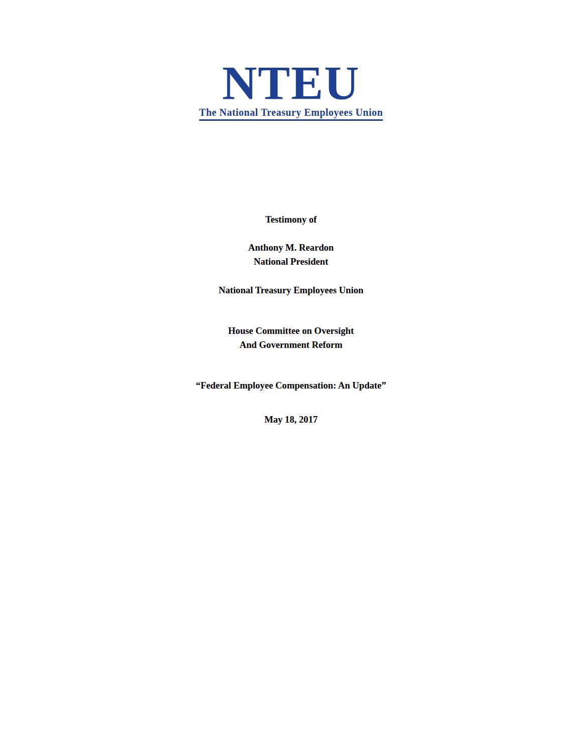NTEU
The National Treasury Employees Union
Testimony of
Anthony M. Reardon
National President
National Treasury Employees Union
House Committee on Oversight
And Government Reform
“Federal Employee Compensation: An Update”
May 18, 2017